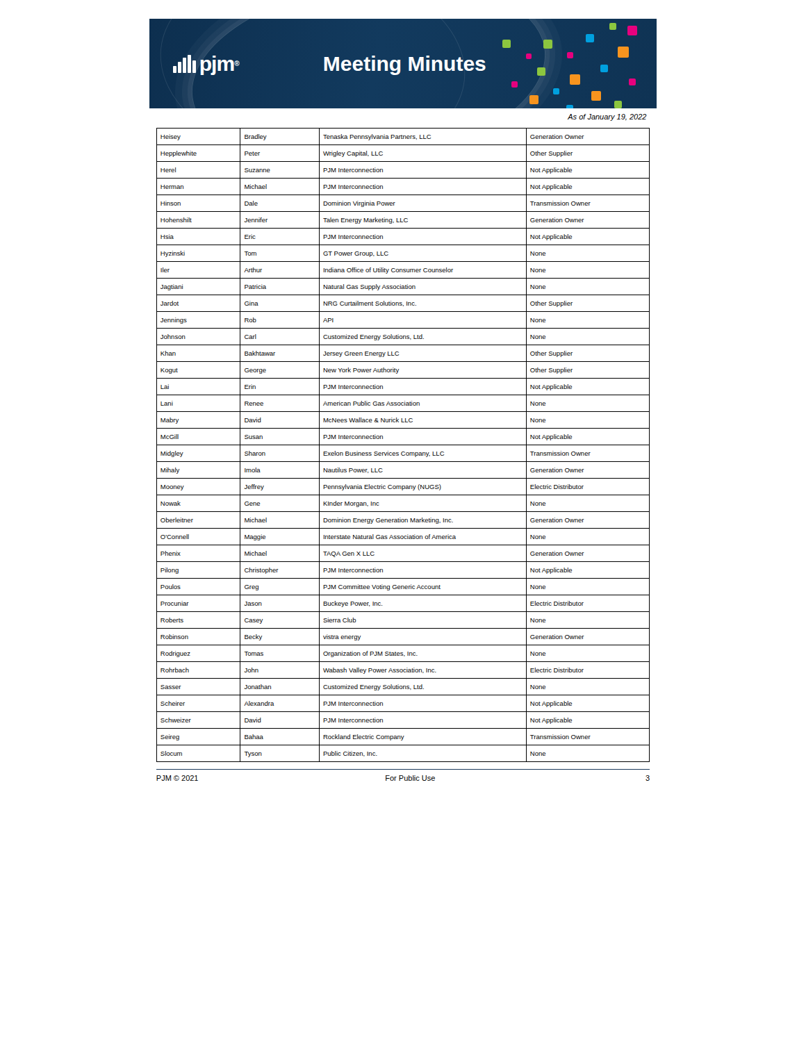pjm®
Meeting Minutes
As of January 19, 2022
| Heisey | Bradley | Tenaska Pennsylvania Partners, LLC | Generation Owner |
| Hepplewhite | Peter | Wrigley Capital, LLC | Other Supplier |
| Herel | Suzanne | PJM Interconnection | Not Applicable |
| Herman | Michael | PJM Interconnection | Not Applicable |
| Hinson | Dale | Dominion Virginia Power | Transmission Owner |
| Hohenshilt | Jennifer | Talen Energy Marketing, LLC | Generation Owner |
| Hsia | Eric | PJM Interconnection | Not Applicable |
| Hyzinski | Tom | GT Power Group, LLC | None |
| Iler | Arthur | Indiana Office of Utility Consumer Counselor | None |
| Jagtiani | Patricia | Natural Gas Supply Association | None |
| Jardot | Gina | NRG Curtailment Solutions, Inc. | Other Supplier |
| Jennings | Rob | API | None |
| Johnson | Carl | Customized Energy Solutions, Ltd. | None |
| Khan | Bakhtawar | Jersey Green Energy LLC | Other Supplier |
| Kogut | George | New York Power Authority | Other Supplier |
| Lai | Erin | PJM Interconnection | Not Applicable |
| Lani | Renee | American Public Gas Association | None |
| Mabry | David | McNees Wallace & Nurick LLC | None |
| McGill | Susan | PJM Interconnection | Not Applicable |
| Midgley | Sharon | Exelon Business Services Company, LLC | Transmission Owner |
| Mihaly | Imola | Nautilus Power, LLC | Generation Owner |
| Mooney | Jeffrey | Pennsylvania Electric Company (NUGS) | Electric Distributor |
| Nowak | Gene | KInder Morgan, Inc | None |
| Oberleitner | Michael | Dominion Energy Generation Marketing, Inc. | Generation Owner |
| O'Connell | Maggie | Interstate Natural Gas Association of America | None |
| Phenix | Michael | TAQA Gen X LLC | Generation Owner |
| Pilong | Christopher | PJM Interconnection | Not Applicable |
| Poulos | Greg | PJM Committee Voting Generic Account | None |
| Procuniar | Jason | Buckeye Power, Inc. | Electric Distributor |
| Roberts | Casey | Sierra Club | None |
| Robinson | Becky | vistra energy | Generation Owner |
| Rodriguez | Tomas | Organization of PJM States, Inc. | None |
| Rohrbach | John | Wabash Valley Power Association, Inc. | Electric Distributor |
| Sasser | Jonathan | Customized Energy Solutions, Ltd. | None |
| Scheirer | Alexandra | PJM Interconnection | Not Applicable |
| Schweizer | David | PJM Interconnection | Not Applicable |
| Seireg | Bahaa | Rockland Electric Company | Transmission Owner |
| Slocum | Tyson | Public Citizen, Inc. | None |
PJM © 2021
For Public Use
3